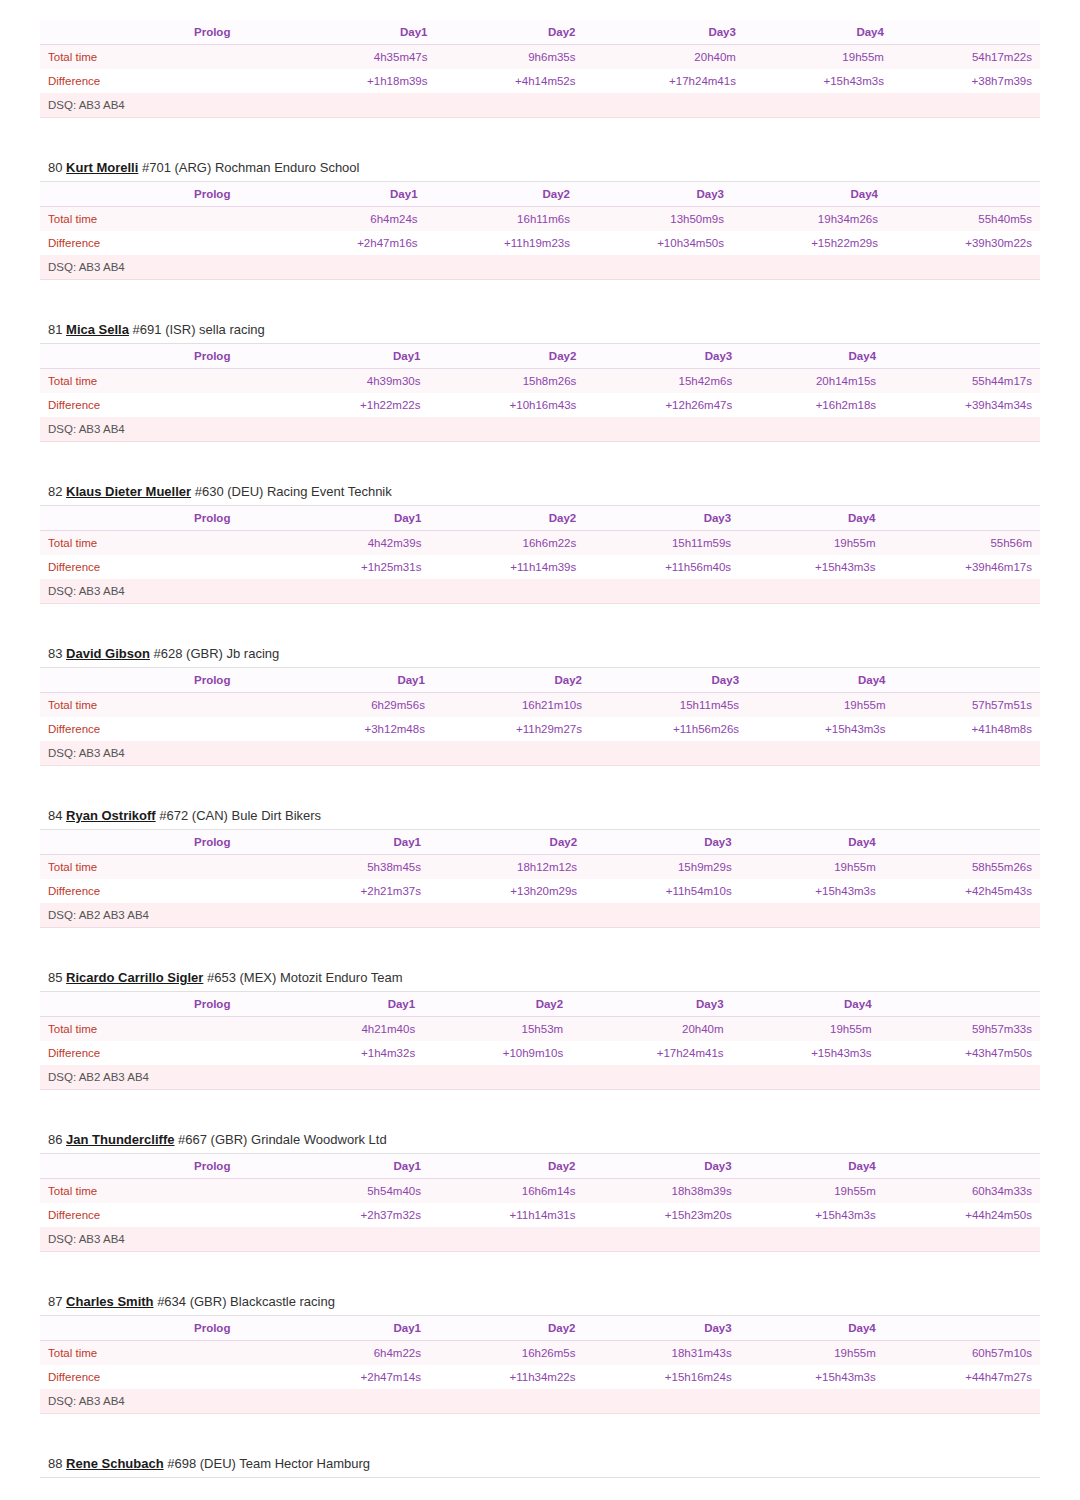| | Prolog | Day1 | Day2 | Day3 | Day4 | |
| --- | --- | --- | --- | --- | --- | --- |
| Total time | | 4h35m47s | 9h6m35s | 20h40m | 19h55m | 54h17m22s |
| Difference | | +1h18m39s | +4h14m52s | +17h24m41s | +15h43m3s | +38h7m39s |
DSQ: AB3 AB4
80 Kurt Morelli #701 (ARG) Rochman Enduro School
| | Prolog | Day1 | Day2 | Day3 | Day4 | |
| --- | --- | --- | --- | --- | --- | --- |
| Total time | | 6h4m24s | 16h11m6s | 13h50m9s | 19h34m26s | 55h40m5s |
| Difference | | +2h47m16s | +11h19m23s | +10h34m50s | +15h22m29s | +39h30m22s |
DSQ: AB3 AB4
81 Mica Sella #691 (ISR) sella racing
| | Prolog | Day1 | Day2 | Day3 | Day4 | |
| --- | --- | --- | --- | --- | --- | --- |
| Total time | | 4h39m30s | 15h8m26s | 15h42m6s | 20h14m15s | 55h44m17s |
| Difference | | +1h22m22s | +10h16m43s | +12h26m47s | +16h2m18s | +39h34m34s |
DSQ: AB3 AB4
82 Klaus Dieter Mueller #630 (DEU) Racing Event Technik
| | Prolog | Day1 | Day2 | Day3 | Day4 | |
| --- | --- | --- | --- | --- | --- | --- |
| Total time | | 4h42m39s | 16h6m22s | 15h11m59s | 19h55m | 55h56m |
| Difference | | +1h25m31s | +11h14m39s | +11h56m40s | +15h43m3s | +39h46m17s |
DSQ: AB3 AB4
83 David Gibson #628 (GBR) Jb racing
| | Prolog | Day1 | Day2 | Day3 | Day4 | |
| --- | --- | --- | --- | --- | --- | --- |
| Total time | | 6h29m56s | 16h21m10s | 15h11m45s | 19h55m | 57h57m51s |
| Difference | | +3h12m48s | +11h29m27s | +11h56m26s | +15h43m3s | +41h48m8s |
DSQ: AB3 AB4
84 Ryan Ostrikoff #672 (CAN) Bule Dirt Bikers
| | Prolog | Day1 | Day2 | Day3 | Day4 | |
| --- | --- | --- | --- | --- | --- | --- |
| Total time | | 5h38m45s | 18h12m12s | 15h9m29s | 19h55m | 58h55m26s |
| Difference | | +2h21m37s | +13h20m29s | +11h54m10s | +15h43m3s | +42h45m43s |
DSQ: AB2 AB3 AB4
85 Ricardo Carrillo Sigler #653 (MEX) Motozit Enduro Team
| | Prolog | Day1 | Day2 | Day3 | Day4 | |
| --- | --- | --- | --- | --- | --- | --- |
| Total time | | 4h21m40s | 15h53m | 20h40m | 19h55m | 59h57m33s |
| Difference | | +1h4m32s | +10h9m10s | +17h24m41s | +15h43m3s | +43h47m50s |
DSQ: AB2 AB3 AB4
86 Jan Thundercliffe #667 (GBR) Grindale Woodwork Ltd
| | Prolog | Day1 | Day2 | Day3 | Day4 | |
| --- | --- | --- | --- | --- | --- | --- |
| Total time | | 5h54m40s | 16h6m14s | 18h38m39s | 19h55m | 60h34m33s |
| Difference | | +2h37m32s | +11h14m31s | +15h23m20s | +15h43m3s | +44h24m50s |
DSQ: AB3 AB4
87 Charles Smith #634 (GBR) Blackcastle racing
| | Prolog | Day1 | Day2 | Day3 | Day4 | |
| --- | --- | --- | --- | --- | --- | --- |
| Total time | | 6h4m22s | 16h26m5s | 18h31m43s | 19h55m | 60h57m10s |
| Difference | | +2h47m14s | +11h34m22s | +15h16m24s | +15h43m3s | +44h47m27s |
DSQ: AB3 AB4
88 Rene Schubach #698 (DEU) Team Hector Hamburg